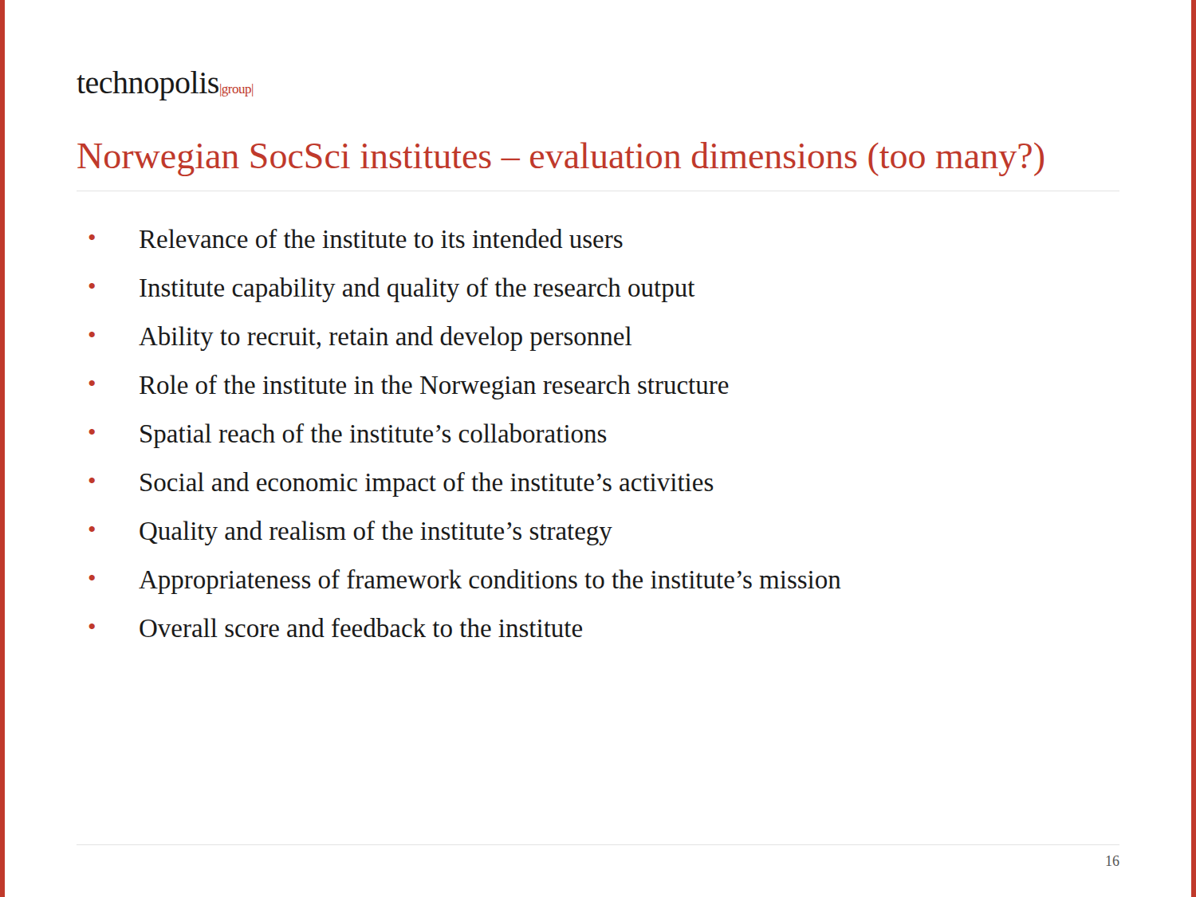technopolis|group|
Norwegian SocSci institutes – evaluation dimensions (too many?)
Relevance of the institute to its intended users
Institute capability and quality of the research output
Ability to recruit, retain and develop personnel
Role of the institute in the Norwegian research structure
Spatial reach of the institute’s collaborations
Social and economic impact of the institute’s activities
Quality and realism of the institute’s strategy
Appropriateness of framework conditions to the institute’s mission
Overall score and feedback to the institute
16